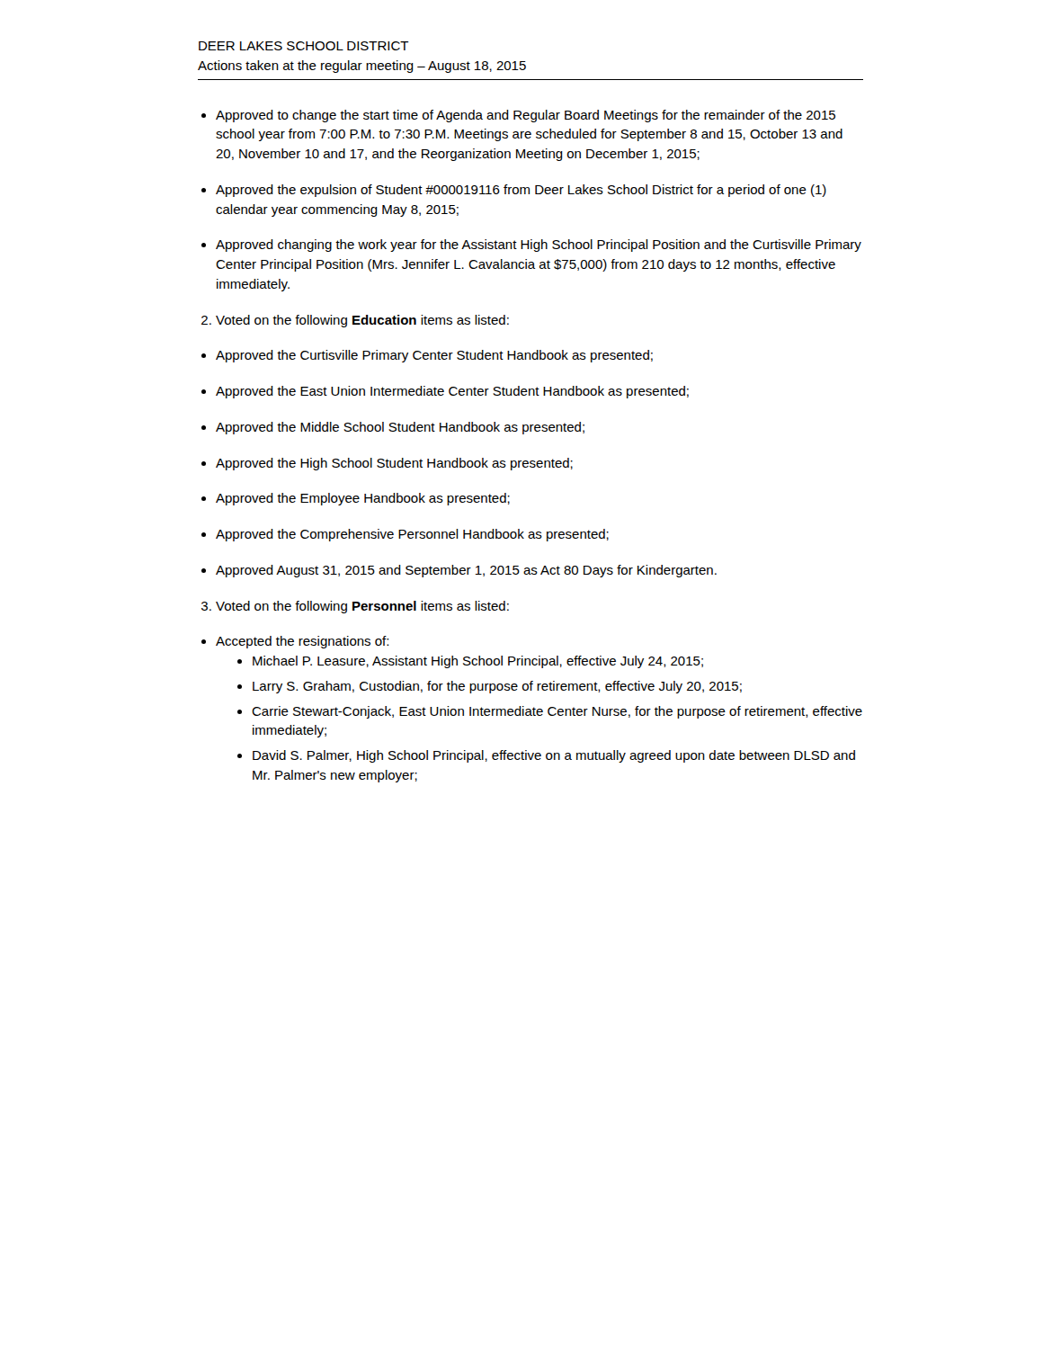DEER LAKES SCHOOL DISTRICT
Actions taken at the regular meeting – August 18, 2015
Approved to change the start time of Agenda and Regular Board Meetings for the remainder of the 2015 school year from 7:00 P.M. to 7:30 P.M. Meetings are scheduled for September 8 and 15, October 13 and 20, November 10 and 17, and the Reorganization Meeting on December 1, 2015;
Approved the expulsion of Student #000019116 from Deer Lakes School District for a period of one (1) calendar year commencing May 8, 2015;
Approved changing the work year for the Assistant High School Principal Position and the Curtisville Primary Center Principal Position (Mrs. Jennifer L. Cavalancia at $75,000) from 210 days to 12 months, effective immediately.
Voted on the following Education items as listed:
Approved the Curtisville Primary Center Student Handbook as presented;
Approved the East Union Intermediate Center Student Handbook as presented;
Approved the Middle School Student Handbook as presented;
Approved the High School Student Handbook as presented;
Approved the Employee Handbook as presented;
Approved the Comprehensive Personnel Handbook as presented;
Approved August 31, 2015 and September 1, 2015 as Act 80 Days for Kindergarten.
Voted on the following Personnel items as listed:
Accepted the resignations of:
Michael P. Leasure, Assistant High School Principal, effective July 24, 2015;
Larry S. Graham, Custodian, for the purpose of retirement, effective July 20, 2015;
Carrie Stewart-Conjack, East Union Intermediate Center Nurse, for the purpose of retirement, effective immediately;
David S. Palmer, High School Principal, effective on a mutually agreed upon date between DLSD and Mr. Palmer's new employer;